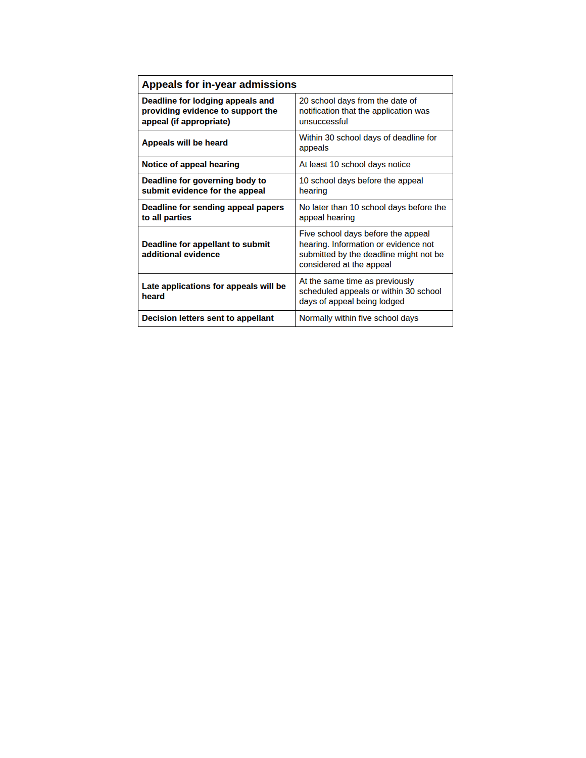| Appeals for in-year admissions |
| --- |
| Deadline for lodging appeals and providing evidence to support the appeal (if appropriate) | 20 school days from the date of notification that the application was unsuccessful |
| Appeals will be heard | Within 30 school days of deadline for appeals |
| Notice of appeal hearing | At least 10 school days notice |
| Deadline for governing body to submit evidence for the appeal | 10 school days before the appeal hearing |
| Deadline for sending appeal papers to all parties | No later than 10 school days before the appeal hearing |
| Deadline for appellant to submit additional evidence | Five school days before the appeal hearing. Information or evidence not submitted by the deadline might not be considered at the appeal |
| Late applications for appeals will be heard | At the same time as previously scheduled appeals or within 30 school days of appeal being lodged |
| Decision letters sent to appellant | Normally within five school days |